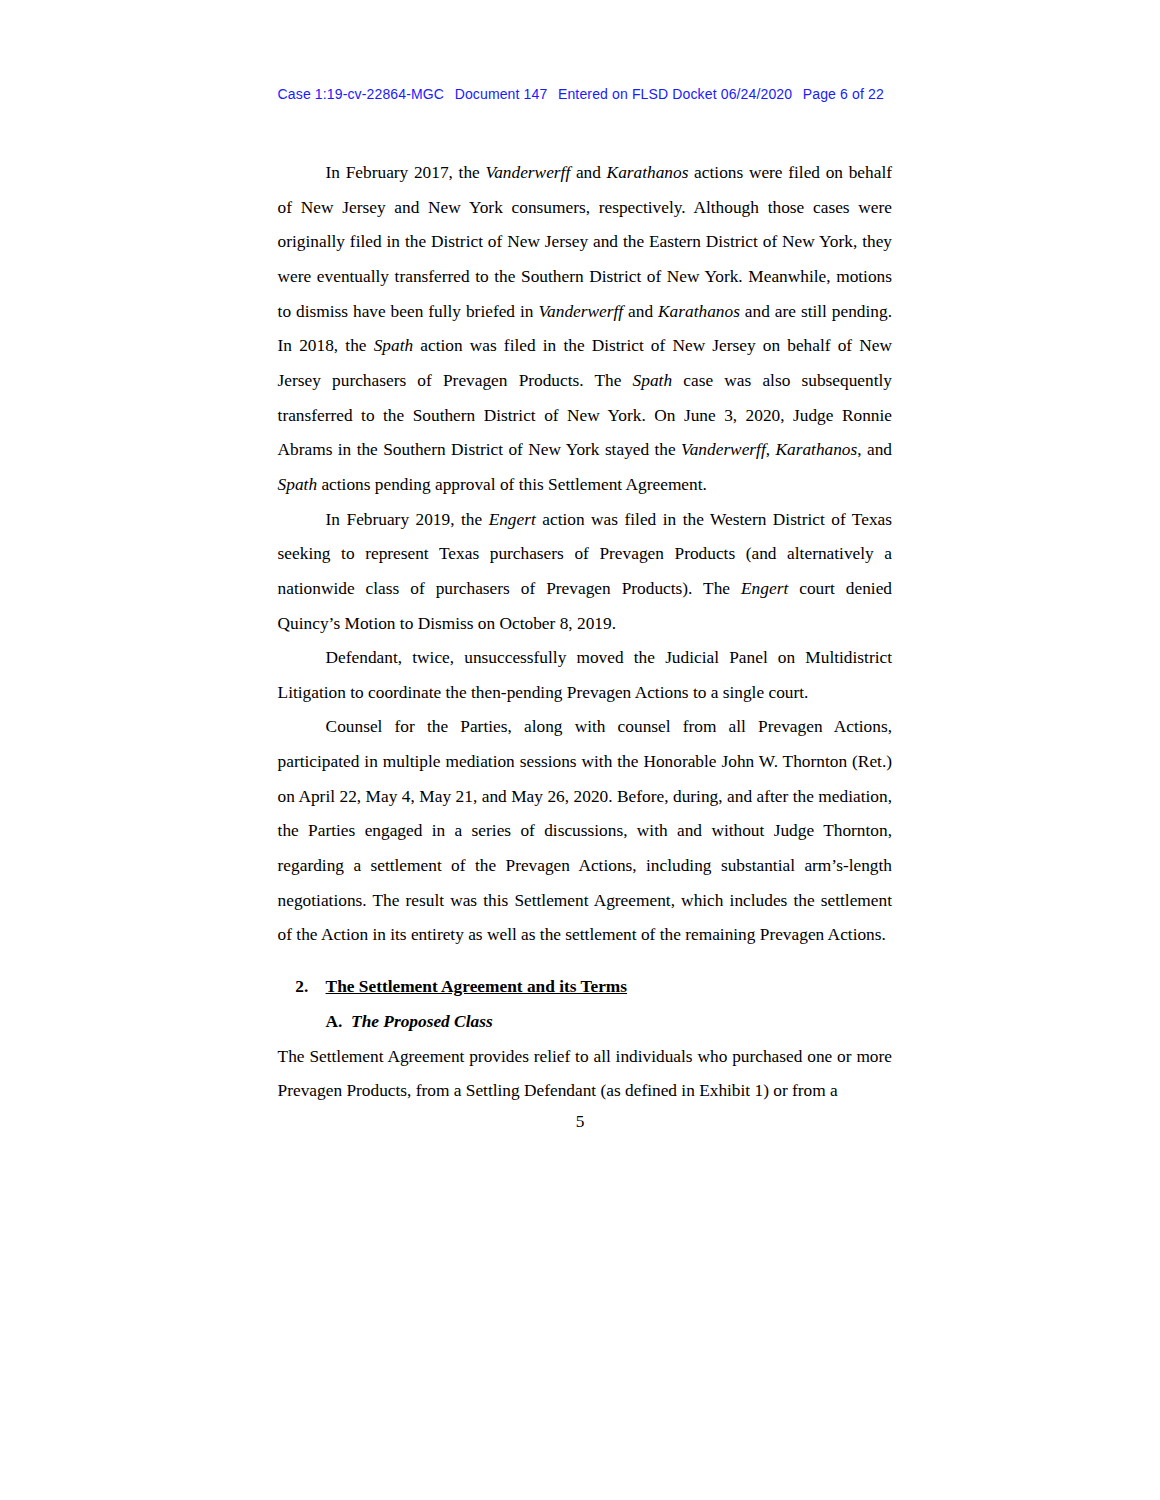Case 1:19-cv-22864-MGC Document 147 Entered on FLSD Docket 06/24/2020 Page 6 of 22
In February 2017, the Vanderwerff and Karathanos actions were filed on behalf of New Jersey and New York consumers, respectively. Although those cases were originally filed in the District of New Jersey and the Eastern District of New York, they were eventually transferred to the Southern District of New York. Meanwhile, motions to dismiss have been fully briefed in Vanderwerff and Karathanos and are still pending. In 2018, the Spath action was filed in the District of New Jersey on behalf of New Jersey purchasers of Prevagen Products. The Spath case was also subsequently transferred to the Southern District of New York. On June 3, 2020, Judge Ronnie Abrams in the Southern District of New York stayed the Vanderwerff, Karathanos, and Spath actions pending approval of this Settlement Agreement.
In February 2019, the Engert action was filed in the Western District of Texas seeking to represent Texas purchasers of Prevagen Products (and alternatively a nationwide class of purchasers of Prevagen Products). The Engert court denied Quincy’s Motion to Dismiss on October 8, 2019.
Defendant, twice, unsuccessfully moved the Judicial Panel on Multidistrict Litigation to coordinate the then-pending Prevagen Actions to a single court.
Counsel for the Parties, along with counsel from all Prevagen Actions, participated in multiple mediation sessions with the Honorable John W. Thornton (Ret.) on April 22, May 4, May 21, and May 26, 2020. Before, during, and after the mediation, the Parties engaged in a series of discussions, with and without Judge Thornton, regarding a settlement of the Prevagen Actions, including substantial arm’s-length negotiations. The result was this Settlement Agreement, which includes the settlement of the Action in its entirety as well as the settlement of the remaining Prevagen Actions.
2.
The Settlement Agreement and its Terms
A. The Proposed Class
The Settlement Agreement provides relief to all individuals who purchased one or more Prevagen Products, from a Settling Defendant (as defined in Exhibit 1) or from a
5